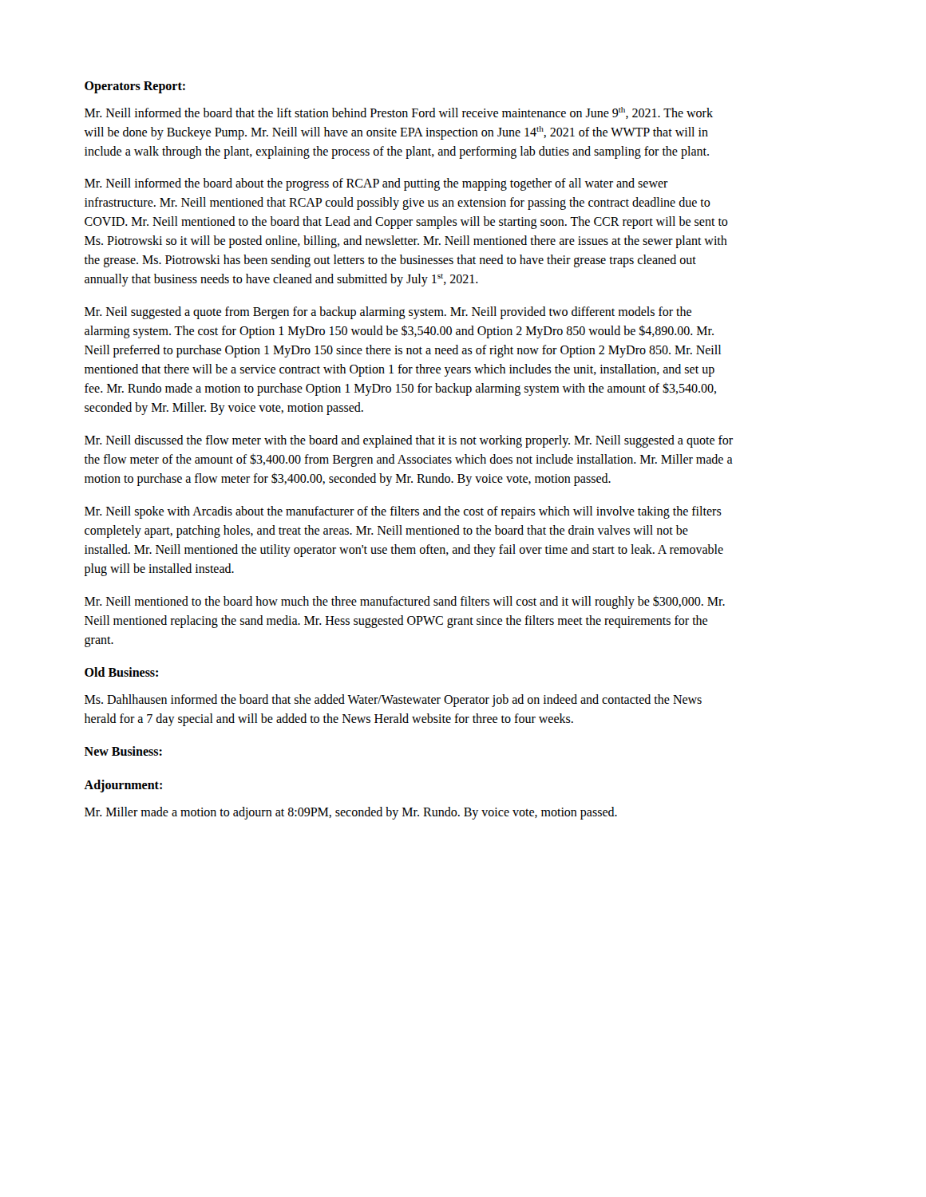Operators Report:
Mr. Neill informed the board that the lift station behind Preston Ford will receive maintenance on June 9th, 2021. The work will be done by Buckeye Pump. Mr. Neill will have an onsite EPA inspection on June 14th, 2021 of the WWTP that will in include a walk through the plant, explaining the process of the plant, and performing lab duties and sampling for the plant.
Mr. Neill informed the board about the progress of RCAP and putting the mapping together of all water and sewer infrastructure. Mr. Neill mentioned that RCAP could possibly give us an extension for passing the contract deadline due to COVID. Mr. Neill mentioned to the board that Lead and Copper samples will be starting soon. The CCR report will be sent to Ms. Piotrowski so it will be posted online, billing, and newsletter. Mr. Neill mentioned there are issues at the sewer plant with the grease. Ms. Piotrowski has been sending out letters to the businesses that need to have their grease traps cleaned out annually that business needs to have cleaned and submitted by July 1st, 2021.
Mr. Neil suggested a quote from Bergen for a backup alarming system. Mr. Neill provided two different models for the alarming system. The cost for Option 1 MyDro 150 would be $3,540.00 and Option 2 MyDro 850 would be $4,890.00. Mr. Neill preferred to purchase Option 1 MyDro 150 since there is not a need as of right now for Option 2 MyDro 850. Mr. Neill mentioned that there will be a service contract with Option 1 for three years which includes the unit, installation, and set up fee. Mr. Rundo made a motion to purchase Option 1 MyDro 150 for backup alarming system with the amount of $3,540.00, seconded by Mr. Miller. By voice vote, motion passed.
Mr. Neill discussed the flow meter with the board and explained that it is not working properly. Mr. Neill suggested a quote for the flow meter of the amount of $3,400.00 from Bergren and Associates which does not include installation. Mr. Miller made a motion to purchase a flow meter for $3,400.00, seconded by Mr. Rundo. By voice vote, motion passed.
Mr. Neill spoke with Arcadis about the manufacturer of the filters and the cost of repairs which will involve taking the filters completely apart, patching holes, and treat the areas. Mr. Neill mentioned to the board that the drain valves will not be installed. Mr. Neill mentioned the utility operator won't use them often, and they fail over time and start to leak. A removable plug will be installed instead.
Mr. Neill mentioned to the board how much the three manufactured sand filters will cost and it will roughly be $300,000. Mr. Neill mentioned replacing the sand media. Mr. Hess suggested OPWC grant since the filters meet the requirements for the grant.
Old Business:
Ms. Dahlhausen informed the board that she added Water/Wastewater Operator job ad on indeed and contacted the News herald for a 7 day special and will be added to the News Herald website for three to four weeks.
New Business:
Adjournment:
Mr. Miller made a motion to adjourn at 8:09PM, seconded by Mr. Rundo. By voice vote, motion passed.